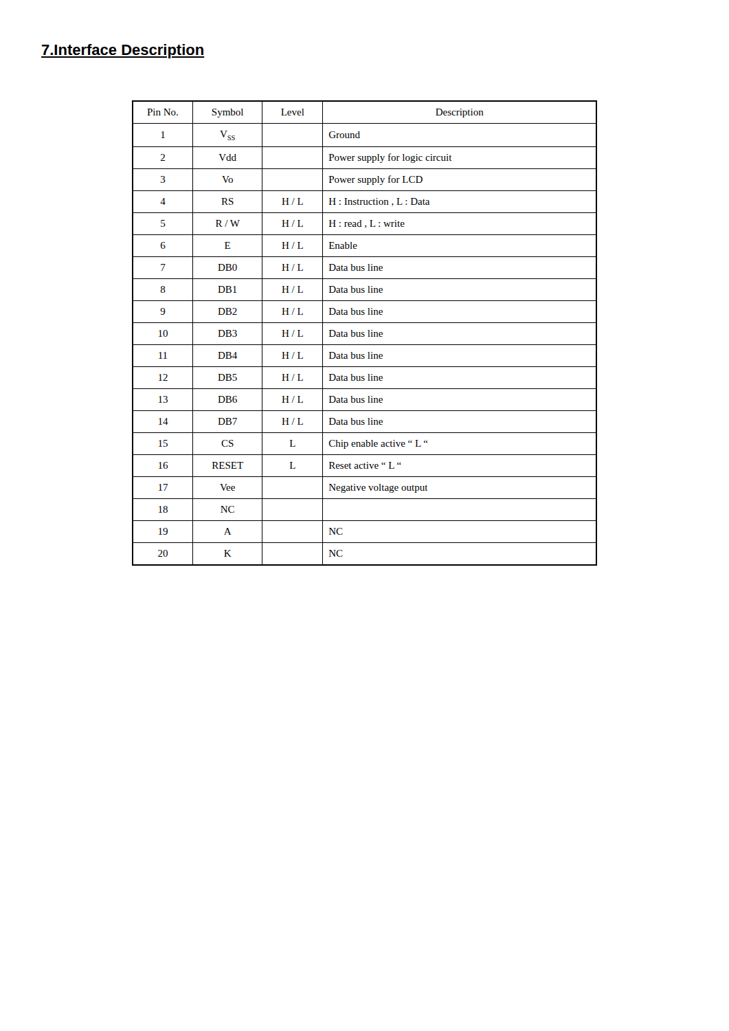7.Interface Description
| Pin No. | Symbol | Level | Description |
| --- | --- | --- | --- |
| 1 | V SS | | Ground |
| 2 | Vdd | | Power supply for logic circuit |
| 3 | Vo | | Power supply for LCD |
| 4 | RS | H / L | H : Instruction , L : Data |
| 5 | R / W | H / L | H : read , L : write |
| 6 | E | H / L | Enable |
| 7 | DB0 | H / L | Data bus line |
| 8 | DB1 | H / L | Data bus line |
| 9 | DB2 | H / L | Data bus line |
| 10 | DB3 | H / L | Data bus line |
| 11 | DB4 | H / L | Data bus line |
| 12 | DB5 | H / L | Data bus line |
| 13 | DB6 | H / L | Data bus line |
| 14 | DB7 | H / L | Data bus line |
| 15 | CS | L | Chip enable active “ L “ |
| 16 | RESET | L | Reset active “ L “ |
| 17 | Vee | | Negative voltage output |
| 18 | NC | | |
| 19 | A | | NC |
| 20 | K | | NC |